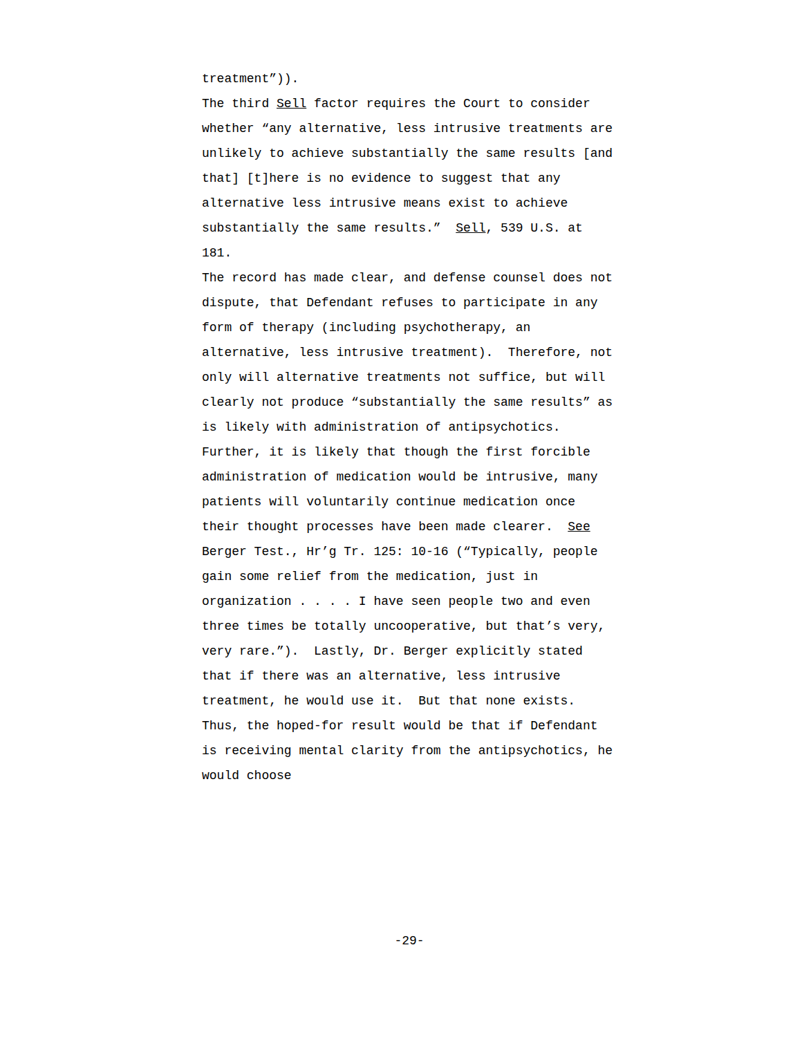treatment”)).
The third Sell factor requires the Court to consider whether “any alternative, less intrusive treatments are unlikely to achieve substantially the same results [and that] [t]here is no evidence to suggest that any alternative less intrusive means exist to achieve substantially the same results.” Sell, 539 U.S. at 181.
The record has made clear, and defense counsel does not dispute, that Defendant refuses to participate in any form of therapy (including psychotherapy, an alternative, less intrusive treatment). Therefore, not only will alternative treatments not suffice, but will clearly not produce “substantially the same results” as is likely with administration of antipsychotics.
Further, it is likely that though the first forcible administration of medication would be intrusive, many patients will voluntarily continue medication once their thought processes have been made clearer. See Berger Test., Hr’g Tr. 125: 10-16 (“Typically, people gain some relief from the medication, just in organization . . . . I have seen people two and even three times be totally uncooperative, but that’s very, very rare.”). Lastly, Dr. Berger explicitly stated that if there was an alternative, less intrusive treatment, he would use it. But that none exists. Thus, the hoped-for result would be that if Defendant is receiving mental clarity from the antipsychotics, he would choose
-29-